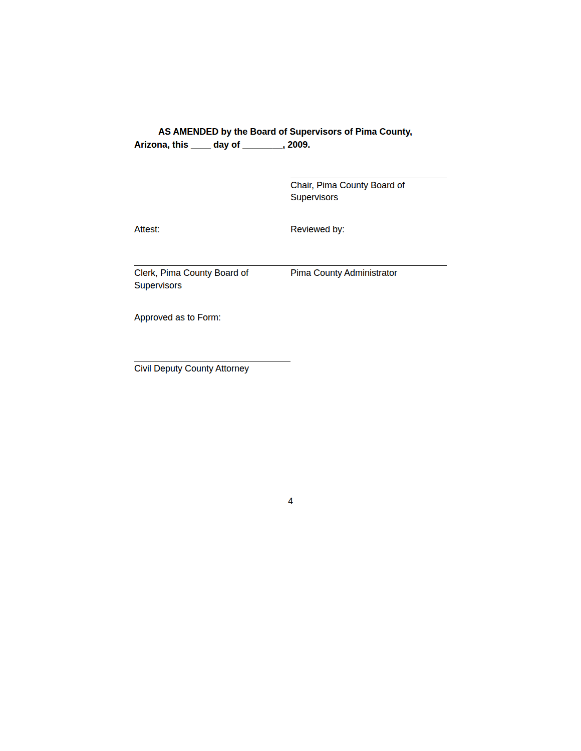AS AMENDED by the Board of Supervisors of Pima County, Arizona, this ____ day of ________, 2009.
| | Chair, Pima County Board of Supervisors |
| Attest: | Reviewed by: |
| Clerk, Pima County Board of Supervisors | Pima County Administrator |
| Approved as to Form: | |
| Civil Deputy County Attorney | |
4